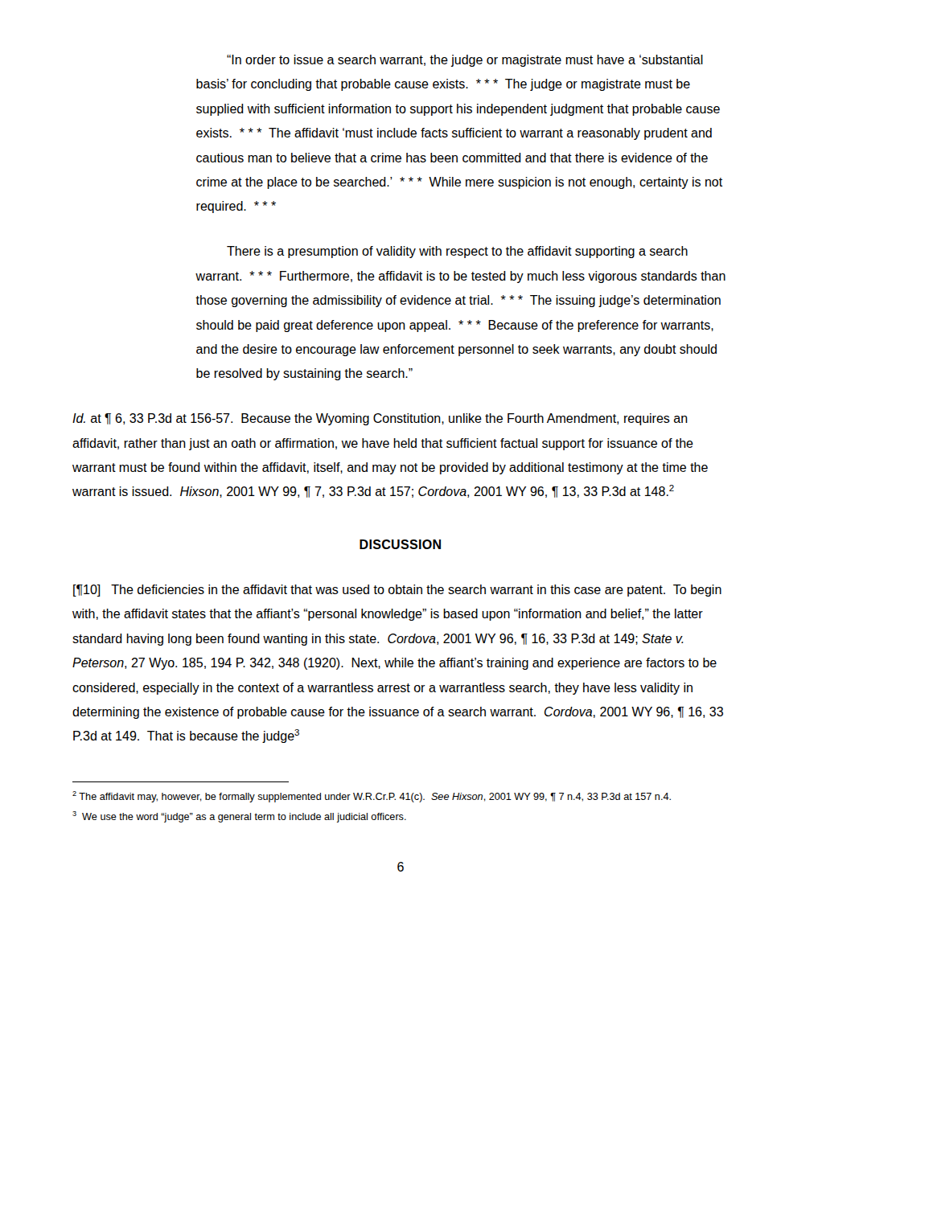“In order to issue a search warrant, the judge or magistrate must have a ‘substantial basis’ for concluding that probable cause exists. * * * The judge or magistrate must be supplied with sufficient information to support his independent judgment that probable cause exists. * * * The affidavit ‘must include facts sufficient to warrant a reasonably prudent and cautious man to believe that a crime has been committed and that there is evidence of the crime at the place to be searched.’ * * * While mere suspicion is not enough, certainty is not required. * * *
There is a presumption of validity with respect to the affidavit supporting a search warrant. * * * Furthermore, the affidavit is to be tested by much less vigorous standards than those governing the admissibility of evidence at trial. * * * The issuing judge’s determination should be paid great deference upon appeal. * * * Because of the preference for warrants, and the desire to encourage law enforcement personnel to seek warrants, any doubt should be resolved by sustaining the search.”
Id. at ¶ 6, 33 P.3d at 156-57. Because the Wyoming Constitution, unlike the Fourth Amendment, requires an affidavit, rather than just an oath or affirmation, we have held that sufficient factual support for issuance of the warrant must be found within the affidavit, itself, and may not be provided by additional testimony at the time the warrant is issued. Hixson, 2001 WY 99, ¶ 7, 33 P.3d at 157; Cordova, 2001 WY 96, ¶ 13, 33 P.3d at 148.2
DISCUSSION
[¶10] The deficiencies in the affidavit that was used to obtain the search warrant in this case are patent. To begin with, the affidavit states that the affiant’s “personal knowledge” is based upon “information and belief,” the latter standard having long been found wanting in this state. Cordova, 2001 WY 96, ¶ 16, 33 P.3d at 149; State v. Peterson, 27 Wyo. 185, 194 P. 342, 348 (1920). Next, while the affiant’s training and experience are factors to be considered, especially in the context of a warrantless arrest or a warrantless search, they have less validity in determining the existence of probable cause for the issuance of a search warrant. Cordova, 2001 WY 96, ¶ 16, 33 P.3d at 149. That is because the judge3
2 The affidavit may, however, be formally supplemented under W.R.Cr.P. 41(c). See Hixson, 2001 WY 99, ¶ 7 n.4, 33 P.3d at 157 n.4.
3 We use the word “judge” as a general term to include all judicial officers.
6